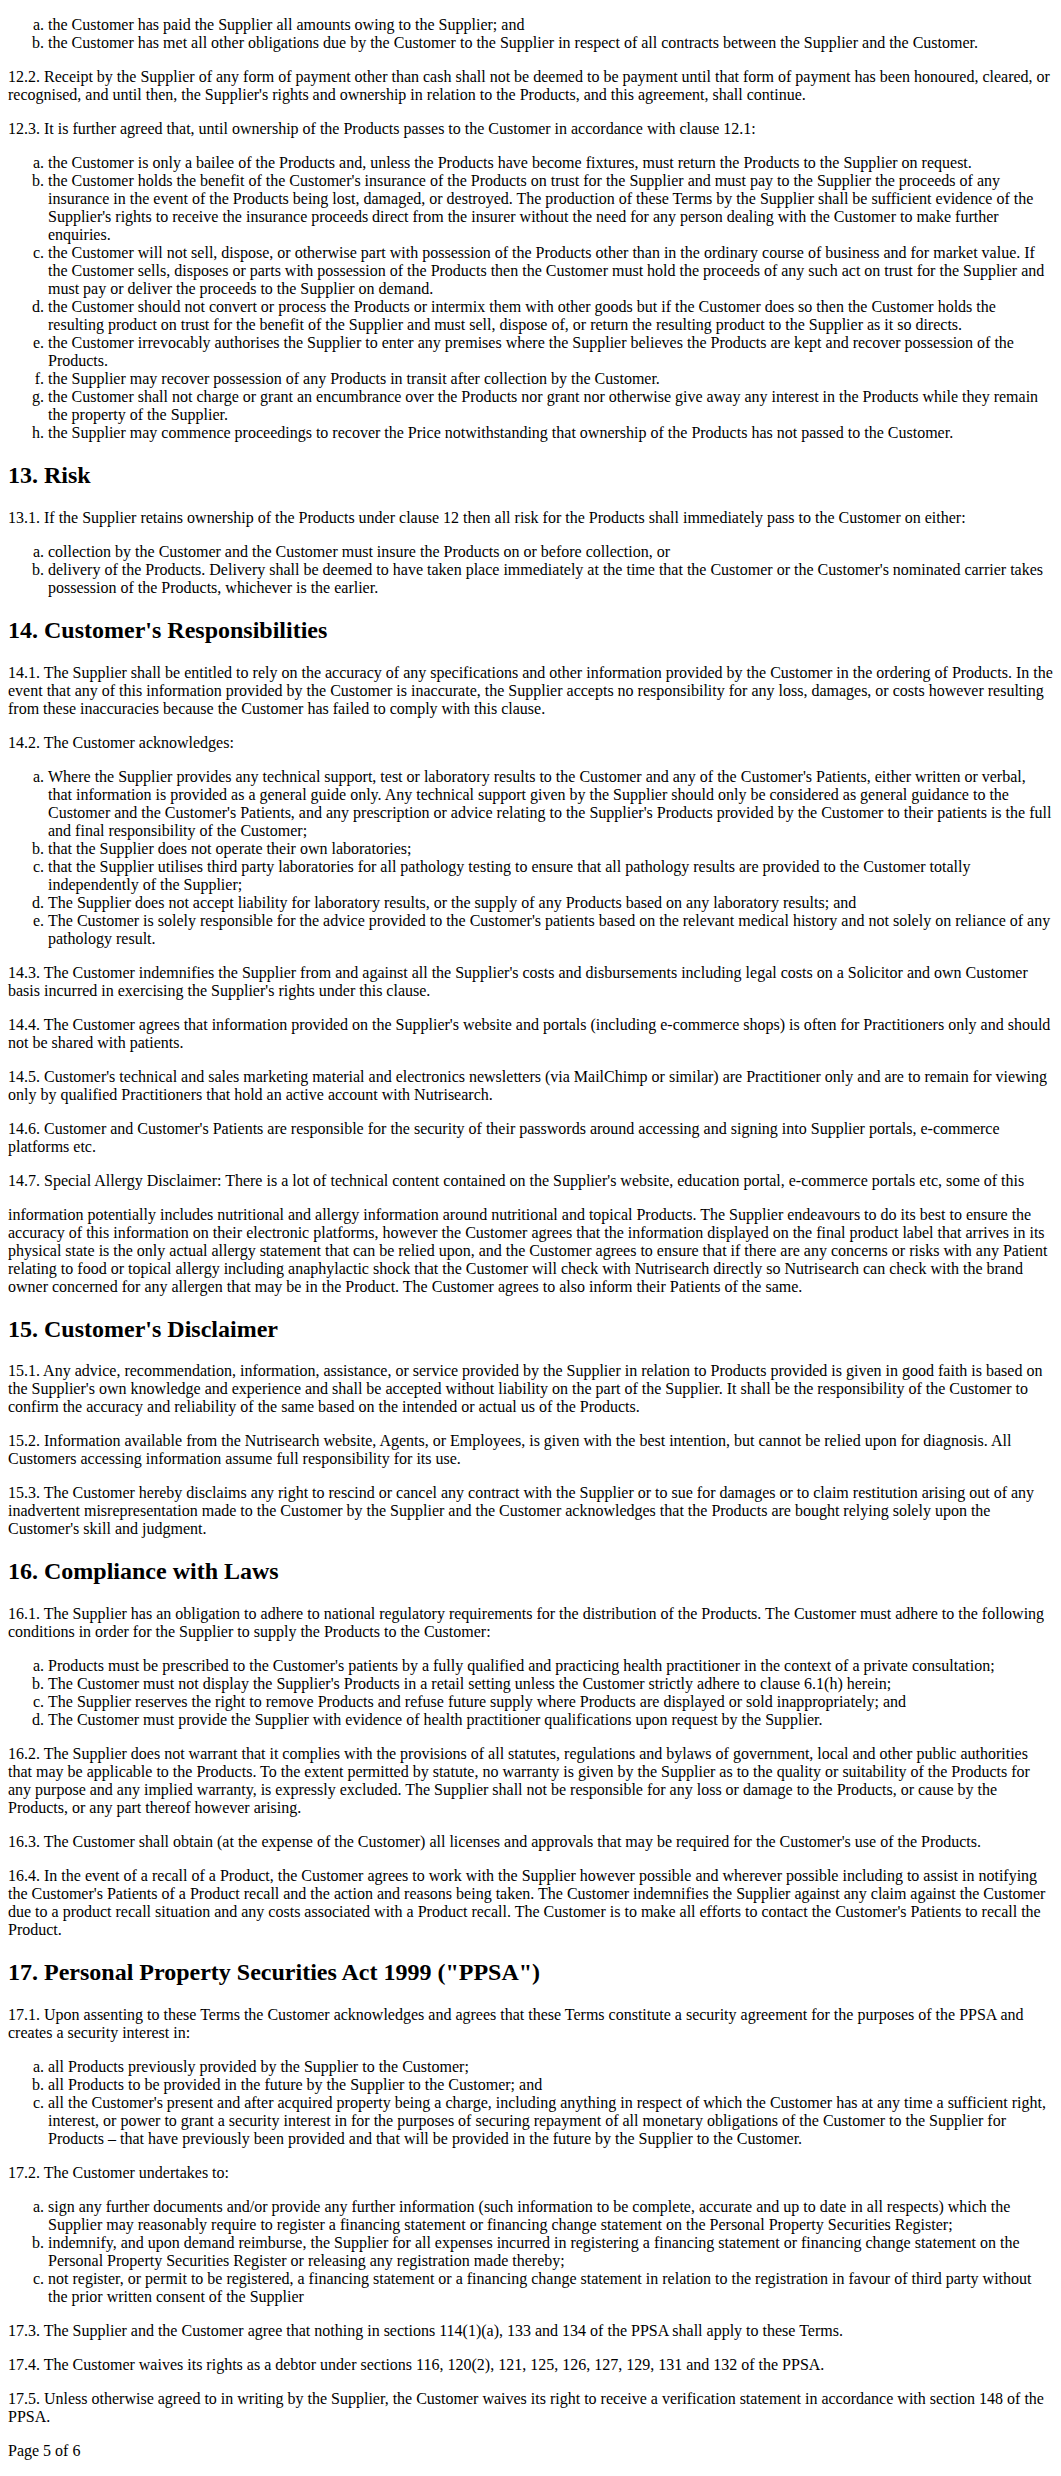the Customer has paid the Supplier all amounts owing to the Supplier; and
the Customer has met all other obligations due by the Customer to the Supplier in respect of all contracts between the Supplier and the Customer.
12.2. Receipt by the Supplier of any form of payment other than cash shall not be deemed to be payment until that form of payment has been honoured, cleared, or recognised, and until then, the Supplier's rights and ownership in relation to the Products, and this agreement, shall continue.
12.3. It is further agreed that, until ownership of the Products passes to the Customer in accordance with clause 12.1:
the Customer is only a bailee of the Products and, unless the Products have become fixtures, must return the Products to the Supplier on request.
the Customer holds the benefit of the Customer's insurance of the Products on trust for the Supplier and must pay to the Supplier the proceeds of any insurance in the event of the Products being lost, damaged, or destroyed. The production of these Terms by the Supplier shall be sufficient evidence of the Supplier's rights to receive the insurance proceeds direct from the insurer without the need for any person dealing with the Customer to make further enquiries.
the Customer will not sell, dispose, or otherwise part with possession of the Products other than in the ordinary course of business and for market value. If the Customer sells, disposes or parts with possession of the Products then the Customer must hold the proceeds of any such act on trust for the Supplier and must pay or deliver the proceeds to the Supplier on demand.
the Customer should not convert or process the Products or intermix them with other goods but if the Customer does so then the Customer holds the resulting product on trust for the benefit of the Supplier and must sell, dispose of, or return the resulting product to the Supplier as it so directs.
the Customer irrevocably authorises the Supplier to enter any premises where the Supplier believes the Products are kept and recover possession of the Products.
the Supplier may recover possession of any Products in transit after collection by the Customer.
the Customer shall not charge or grant an encumbrance over the Products nor grant nor otherwise give away any interest in the Products while they remain the property of the Supplier.
the Supplier may commence proceedings to recover the Price notwithstanding that ownership of the Products has not passed to the Customer.
13. Risk
13.1. If the Supplier retains ownership of the Products under clause 12 then all risk for the Products shall immediately pass to the Customer on either:
collection by the Customer and the Customer must insure the Products on or before collection, or
delivery of the Products. Delivery shall be deemed to have taken place immediately at the time that the Customer or the Customer's nominated carrier takes possession of the Products, whichever is the earlier.
14. Customer's Responsibilities
14.1. The Supplier shall be entitled to rely on the accuracy of any specifications and other information provided by the Customer in the ordering of Products. In the event that any of this information provided by the Customer is inaccurate, the Supplier accepts no responsibility for any loss, damages, or costs however resulting from these inaccuracies because the Customer has failed to comply with this clause.
14.2. The Customer acknowledges:
Where the Supplier provides any technical support, test or laboratory results to the Customer and any of the Customer's Patients, either written or verbal, that information is provided as a general guide only. Any technical support given by the Supplier should only be considered as general guidance to the Customer and the Customer's Patients, and any prescription or advice relating to the Supplier's Products provided by the Customer to their patients is the full and final responsibility of the Customer;
that the Supplier does not operate their own laboratories;
that the Supplier utilises third party laboratories for all pathology testing to ensure that all pathology results are provided to the Customer totally independently of the Supplier;
The Supplier does not accept liability for laboratory results, or the supply of any Products based on any laboratory results; and
The Customer is solely responsible for the advice provided to the Customer's patients based on the relevant medical history and not solely on reliance of any pathology result.
14.3. The Customer indemnifies the Supplier from and against all the Supplier's costs and disbursements including legal costs on a Solicitor and own Customer basis incurred in exercising the Supplier's rights under this clause.
14.4. The Customer agrees that information provided on the Supplier's website and portals (including e-commerce shops) is often for Practitioners only and should not be shared with patients.
14.5. Customer's technical and sales marketing material and electronics newsletters (via MailChimp or similar) are Practitioner only and are to remain for viewing only by qualified Practitioners that hold an active account with Nutrisearch.
14.6. Customer and Customer's Patients are responsible for the security of their passwords around accessing and signing into Supplier portals, e-commerce platforms etc.
14.7. Special Allergy Disclaimer: There is a lot of technical content contained on the Supplier's website, education portal, e-commerce portals etc, some of this
information potentially includes nutritional and allergy information around nutritional and topical Products. The Supplier endeavours to do its best to ensure the accuracy of this information on their electronic platforms, however the Customer agrees that the information displayed on the final product label that arrives in its physical state is the only actual allergy statement that can be relied upon, and the Customer agrees to ensure that if there are any concerns or risks with any Patient relating to food or topical allergy including anaphylactic shock that the Customer will check with Nutrisearch directly so Nutrisearch can check with the brand owner concerned for any allergen that may be in the Product. The Customer agrees to also inform their Patients of the same.
15. Customer's Disclaimer
15.1. Any advice, recommendation, information, assistance, or service provided by the Supplier in relation to Products provided is given in good faith is based on the Supplier's own knowledge and experience and shall be accepted without liability on the part of the Supplier. It shall be the responsibility of the Customer to confirm the accuracy and reliability of the same based on the intended or actual us of the Products.
15.2. Information available from the Nutrisearch website, Agents, or Employees, is given with the best intention, but cannot be relied upon for diagnosis. All Customers accessing information assume full responsibility for its use.
15.3. The Customer hereby disclaims any right to rescind or cancel any contract with the Supplier or to sue for damages or to claim restitution arising out of any inadvertent misrepresentation made to the Customer by the Supplier and the Customer acknowledges that the Products are bought relying solely upon the Customer's skill and judgment.
16. Compliance with Laws
16.1. The Supplier has an obligation to adhere to national regulatory requirements for the distribution of the Products. The Customer must adhere to the following conditions in order for the Supplier to supply the Products to the Customer:
Products must be prescribed to the Customer's patients by a fully qualified and practicing health practitioner in the context of a private consultation;
The Customer must not display the Supplier's Products in a retail setting unless the Customer strictly adhere to clause 6.1(h) herein;
The Supplier reserves the right to remove Products and refuse future supply where Products are displayed or sold inappropriately; and
The Customer must provide the Supplier with evidence of health practitioner qualifications upon request by the Supplier.
16.2. The Supplier does not warrant that it complies with the provisions of all statutes, regulations and bylaws of government, local and other public authorities that may be applicable to the Products. To the extent permitted by statute, no warranty is given by the Supplier as to the quality or suitability of the Products for any purpose and any implied warranty, is expressly excluded. The Supplier shall not be responsible for any loss or damage to the Products, or cause by the Products, or any part thereof however arising.
16.3. The Customer shall obtain (at the expense of the Customer) all licenses and approvals that may be required for the Customer's use of the Products.
16.4. In the event of a recall of a Product, the Customer agrees to work with the Supplier however possible and wherever possible including to assist in notifying the Customer's Patients of a Product recall and the action and reasons being taken. The Customer indemnifies the Supplier against any claim against the Customer due to a product recall situation and any costs associated with a Product recall. The Customer is to make all efforts to contact the Customer's Patients to recall the Product.
17. Personal Property Securities Act 1999 ("PPSA")
17.1. Upon assenting to these Terms the Customer acknowledges and agrees that these Terms constitute a security agreement for the purposes of the PPSA and creates a security interest in:
all Products previously provided by the Supplier to the Customer;
all Products to be provided in the future by the Supplier to the Customer; and
all the Customer's present and after acquired property being a charge, including anything in respect of which the Customer has at any time a sufficient right, interest, or power to grant a security interest in for the purposes of securing repayment of all monetary obligations of the Customer to the Supplier for Products – that have previously been provided and that will be provided in the future by the Supplier to the Customer.
17.2. The Customer undertakes to:
sign any further documents and/or provide any further information (such information to be complete, accurate and up to date in all respects) which the Supplier may reasonably require to register a financing statement or financing change statement on the Personal Property Securities Register;
indemnify, and upon demand reimburse, the Supplier for all expenses incurred in registering a financing statement or financing change statement on the Personal Property Securities Register or releasing any registration made thereby;
not register, or permit to be registered, a financing statement or a financing change statement in relation to the registration in favour of third party without the prior written consent of the Supplier
17.3. The Supplier and the Customer agree that nothing in sections 114(1)(a), 133 and 134 of the PPSA shall apply to these Terms.
17.4. The Customer waives its rights as a debtor under sections 116, 120(2), 121, 125, 126, 127, 129, 131 and 132 of the PPSA.
17.5. Unless otherwise agreed to in writing by the Supplier, the Customer waives its right to receive a verification statement in accordance with section 148 of the PPSA.
Page 5 of 6